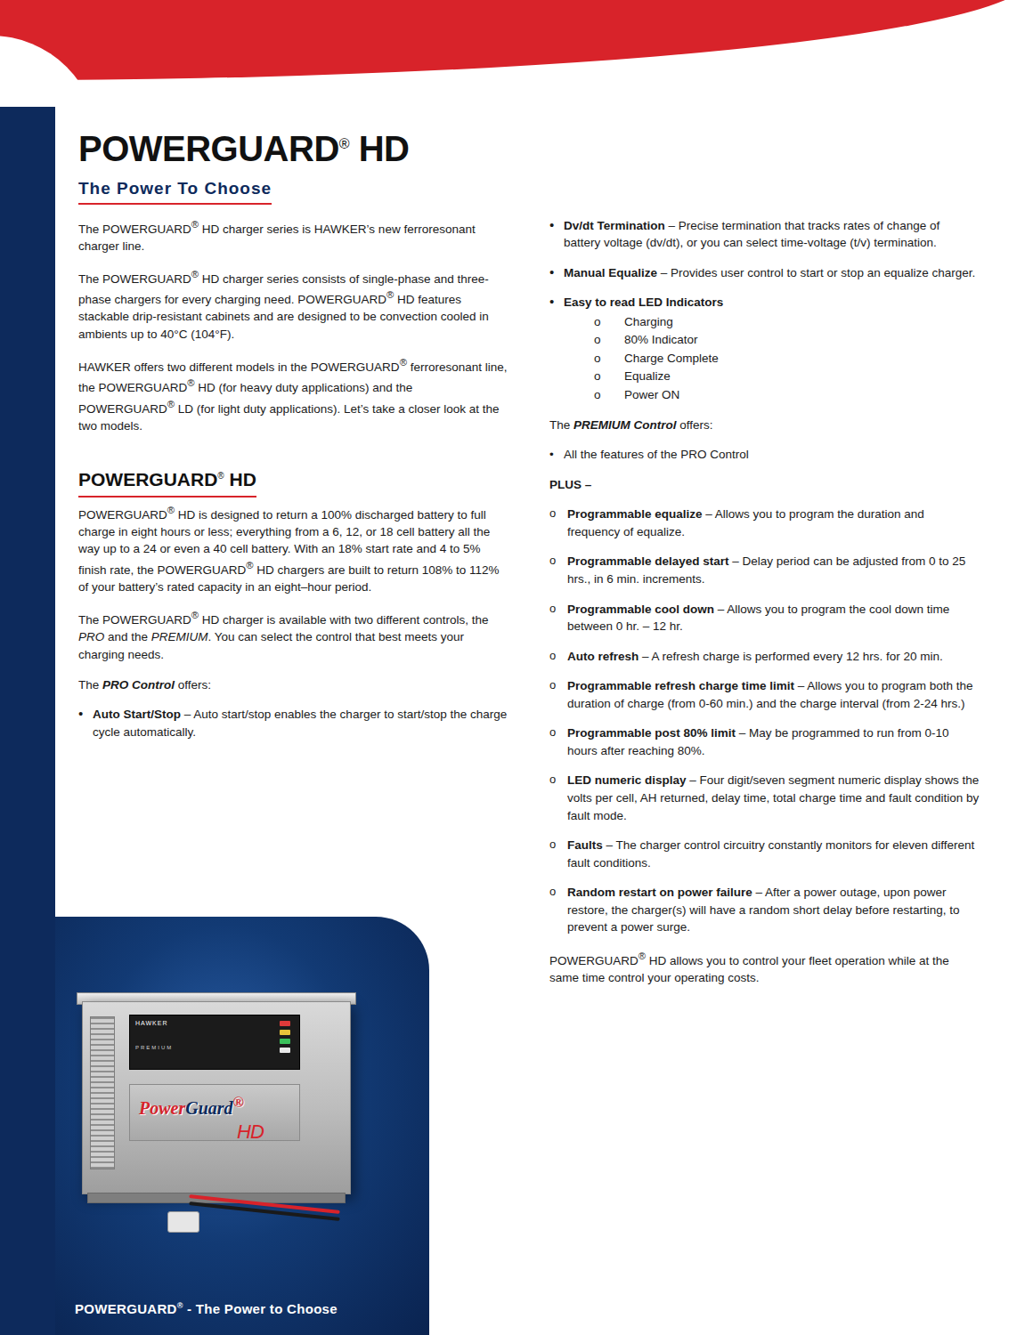POWERGUARD® HD
The Power To Choose
The POWERGUARD® HD charger series is HAWKER’s new ferroresonant charger line.
The POWERGUARD® HD charger series consists of single-phase and three-phase chargers for every charging need. POWERGUARD® HD features stackable drip-resistant cabinets and are designed to be convection cooled in ambients up to 40°C (104°F).
HAWKER offers two different models in the POWERGUARD® ferroresonant line, the POWERGUARD® HD (for heavy duty applications) and the POWERGUARD® LD (for light duty applications). Let’s take a closer look at the two models.
POWERGUARD® HD
POWERGUARD® HD is designed to return a 100% discharged battery to full charge in eight hours or less; everything from a 6, 12, or 18 cell battery all the way up to a 24 or even a 40 cell battery. With an 18% start rate and 4 to 5% finish rate, the POWERGUARD® HD chargers are built to return 108% to 112% of your battery’s rated capacity in an eight–hour period.
The POWERGUARD® HD charger is available with two different controls, the PRO and the PREMIUM. You can select the control that best meets your charging needs.
The PRO Control offers:
Auto Start/Stop – Auto start/stop enables the charger to start/stop the charge cycle automatically.
Dv/dt Termination – Precise termination that tracks rates of change of battery voltage (dv/dt), or you can select time-voltage (t/v) termination.
Manual Equalize – Provides user control to start or stop an equalize charger.
Easy to read LED Indicators
Charging
80% Indicator
Charge Complete
Equalize
Power ON
The PREMIUM Control offers:
All the features of the PRO Control
PLUS –
Programmable equalize – Allows you to program the duration and frequency of equalize.
Programmable delayed start – Delay period can be adjusted from 0 to 25 hrs., in 6 min. increments.
Programmable cool down – Allows you to program the cool down time between 0 hr. – 12 hr.
Auto refresh – A refresh charge is performed every 12 hrs. for 20 min.
Programmable refresh charge time limit – Allows you to program both the duration of charge (from 0-60 min.) and the charge interval (from 2-24 hrs.)
Programmable post 80% limit – May be programmed to run from 0-10 hours after reaching 80%.
LED numeric display – Four digit/seven segment numeric display shows the volts per cell, AH returned, delay time, total charge time and fault condition by fault mode.
Faults – The charger control circuitry constantly monitors for eleven different fault conditions.
Random restart on power failure – After a power outage, upon power restore, the charger(s) will have a random short delay before restarting, to prevent a power surge.
POWERGUARD® HD allows you to control your fleet operation while at the same time control your operating costs.
HAWKER
PREMIUM
PowerGuard®
HD
POWERGUARD® - The Power to Choose